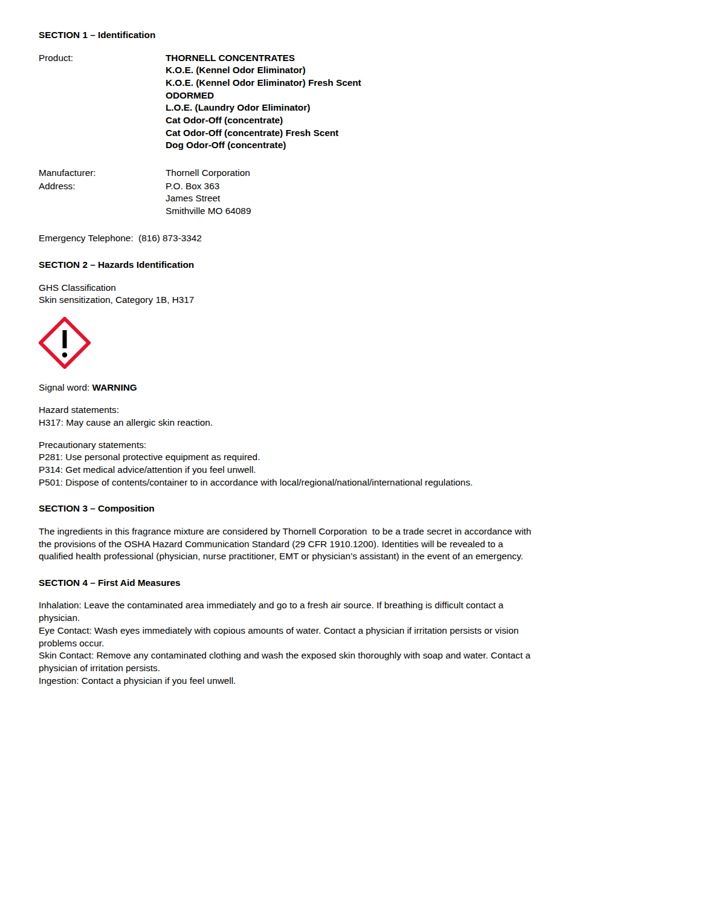SECTION 1 – Identification
| Product: | THORNELL CONCENTRATES K.O.E. (Kennel Odor Eliminator) K.O.E. (Kennel Odor Eliminator) Fresh Scent ODORMED L.O.E. (Laundry Odor Eliminator) Cat Odor-Off (concentrate) Cat Odor-Off (concentrate) Fresh Scent Dog Odor-Off (concentrate) |
| Manufacturer: | Thornell Corporation |
| Address: | P.O. Box 363 James Street Smithville MO 64089 |
Emergency Telephone: (816) 873-3342
SECTION 2 – Hazards Identification
GHS Classification
Skin sensitization, Category 1B, H317
Signal word: WARNING
Hazard statements:
H317: May cause an allergic skin reaction.
Precautionary statements:
P281: Use personal protective equipment as required.
P314: Get medical advice/attention if you feel unwell.
P501: Dispose of contents/container to in accordance with local/regional/national/international regulations.
SECTION 3 – Composition
The ingredients in this fragrance mixture are considered by Thornell Corporation to be a trade secret in accordance with the provisions of the OSHA Hazard Communication Standard (29 CFR 1910.1200). Identities will be revealed to a qualified health professional (physician, nurse practitioner, EMT or physician’s assistant) in the event of an emergency.
SECTION 4 – First Aid Measures
Inhalation: Leave the contaminated area immediately and go to a fresh air source. If breathing is difficult contact a physician.
Eye Contact: Wash eyes immediately with copious amounts of water. Contact a physician if irritation persists or vision problems occur.
Skin Contact: Remove any contaminated clothing and wash the exposed skin thoroughly with soap and water. Contact a physician of irritation persists.
Ingestion: Contact a physician if you feel unwell.